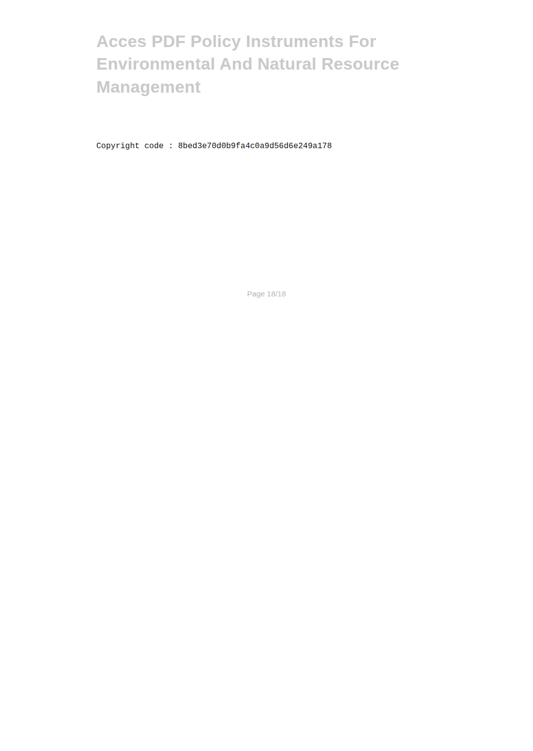Acces PDF Policy Instruments For Environmental And Natural Resource Management
Copyright code : 8bed3e70d0b9fa4c0a9d56d6e249a178
Page 18/18